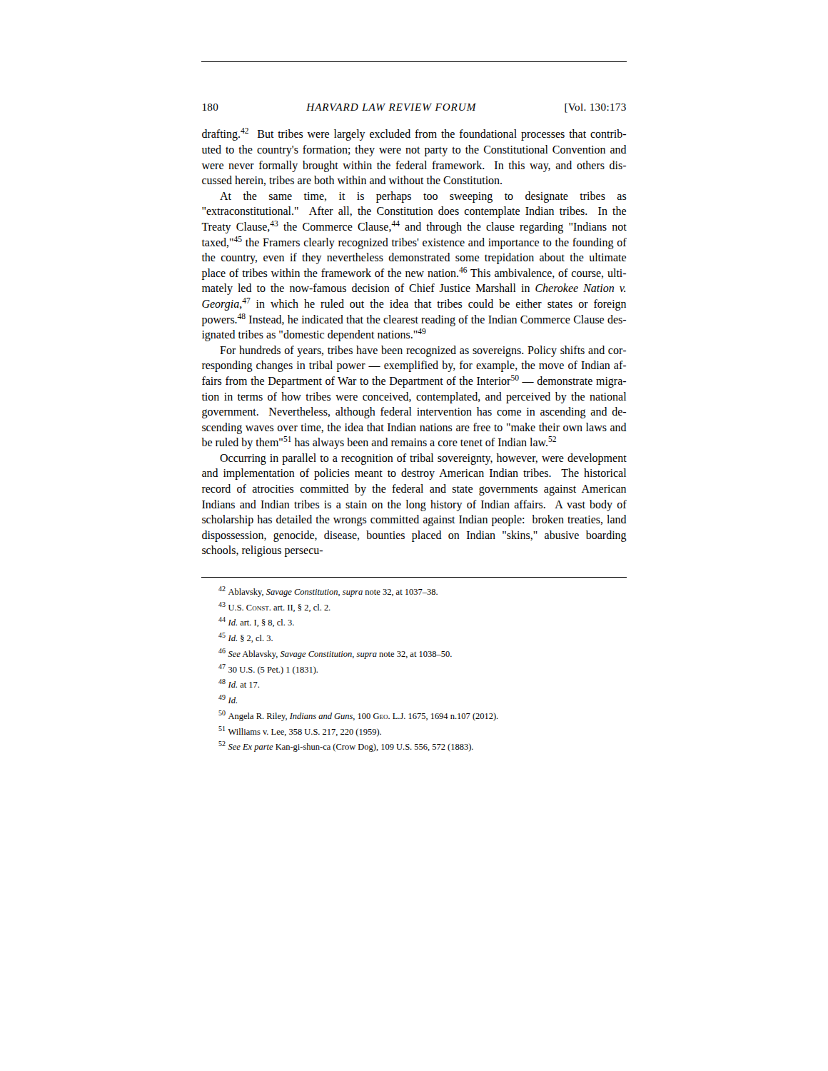180 HARVARD LAW REVIEW FORUM [Vol. 130:173
drafting.42 But tribes were largely excluded from the foundational processes that contributed to the country's formation; they were not party to the Constitutional Convention and were never formally brought within the federal framework. In this way, and others discussed herein, tribes are both within and without the Constitution.
At the same time, it is perhaps too sweeping to designate tribes as "extraconstitutional." After all, the Constitution does contemplate Indian tribes. In the Treaty Clause,43 the Commerce Clause,44 and through the clause regarding "Indians not taxed,"45 the Framers clearly recognized tribes' existence and importance to the founding of the country, even if they nevertheless demonstrated some trepidation about the ultimate place of tribes within the framework of the new nation.46 This ambivalence, of course, ultimately led to the now-famous decision of Chief Justice Marshall in Cherokee Nation v. Georgia,47 in which he ruled out the idea that tribes could be either states or foreign powers.48 Instead, he indicated that the clearest reading of the Indian Commerce Clause designated tribes as "domestic dependent nations."49
For hundreds of years, tribes have been recognized as sovereigns. Policy shifts and corresponding changes in tribal power — exemplified by, for example, the move of Indian affairs from the Department of War to the Department of the Interior50 — demonstrate migration in terms of how tribes were conceived, contemplated, and perceived by the national government. Nevertheless, although federal intervention has come in ascending and descending waves over time, the idea that Indian nations are free to "make their own laws and be ruled by them"51 has always been and remains a core tenet of Indian law.52
Occurring in parallel to a recognition of tribal sovereignty, however, were development and implementation of policies meant to destroy American Indian tribes. The historical record of atrocities committed by the federal and state governments against American Indians and Indian tribes is a stain on the long history of Indian affairs. A vast body of scholarship has detailed the wrongs committed against Indian people: broken treaties, land dispossession, genocide, disease, bounties placed on Indian "skins," abusive boarding schools, religious persecu-
42 Ablavsky, Savage Constitution, supra note 32, at 1037–38.
43 U.S. Const. art. II, § 2, cl. 2.
44 Id. art. I, § 8, cl. 3.
45 Id. § 2, cl. 3.
46 See Ablavsky, Savage Constitution, supra note 32, at 1038–50.
4730 U.S. (5 Pet.) 1 (1831).
48 Id. at 17.
49 Id.
50 Angela R. Riley, Indians and Guns, 100 Geo. L.J. 1675, 1694 n.107 (2012).
51 Williams v. Lee, 358 U.S. 217, 220 (1959).
52 See Ex parte Kan-gi-shun-ca (Crow Dog), 109 U.S. 556, 572 (1883).